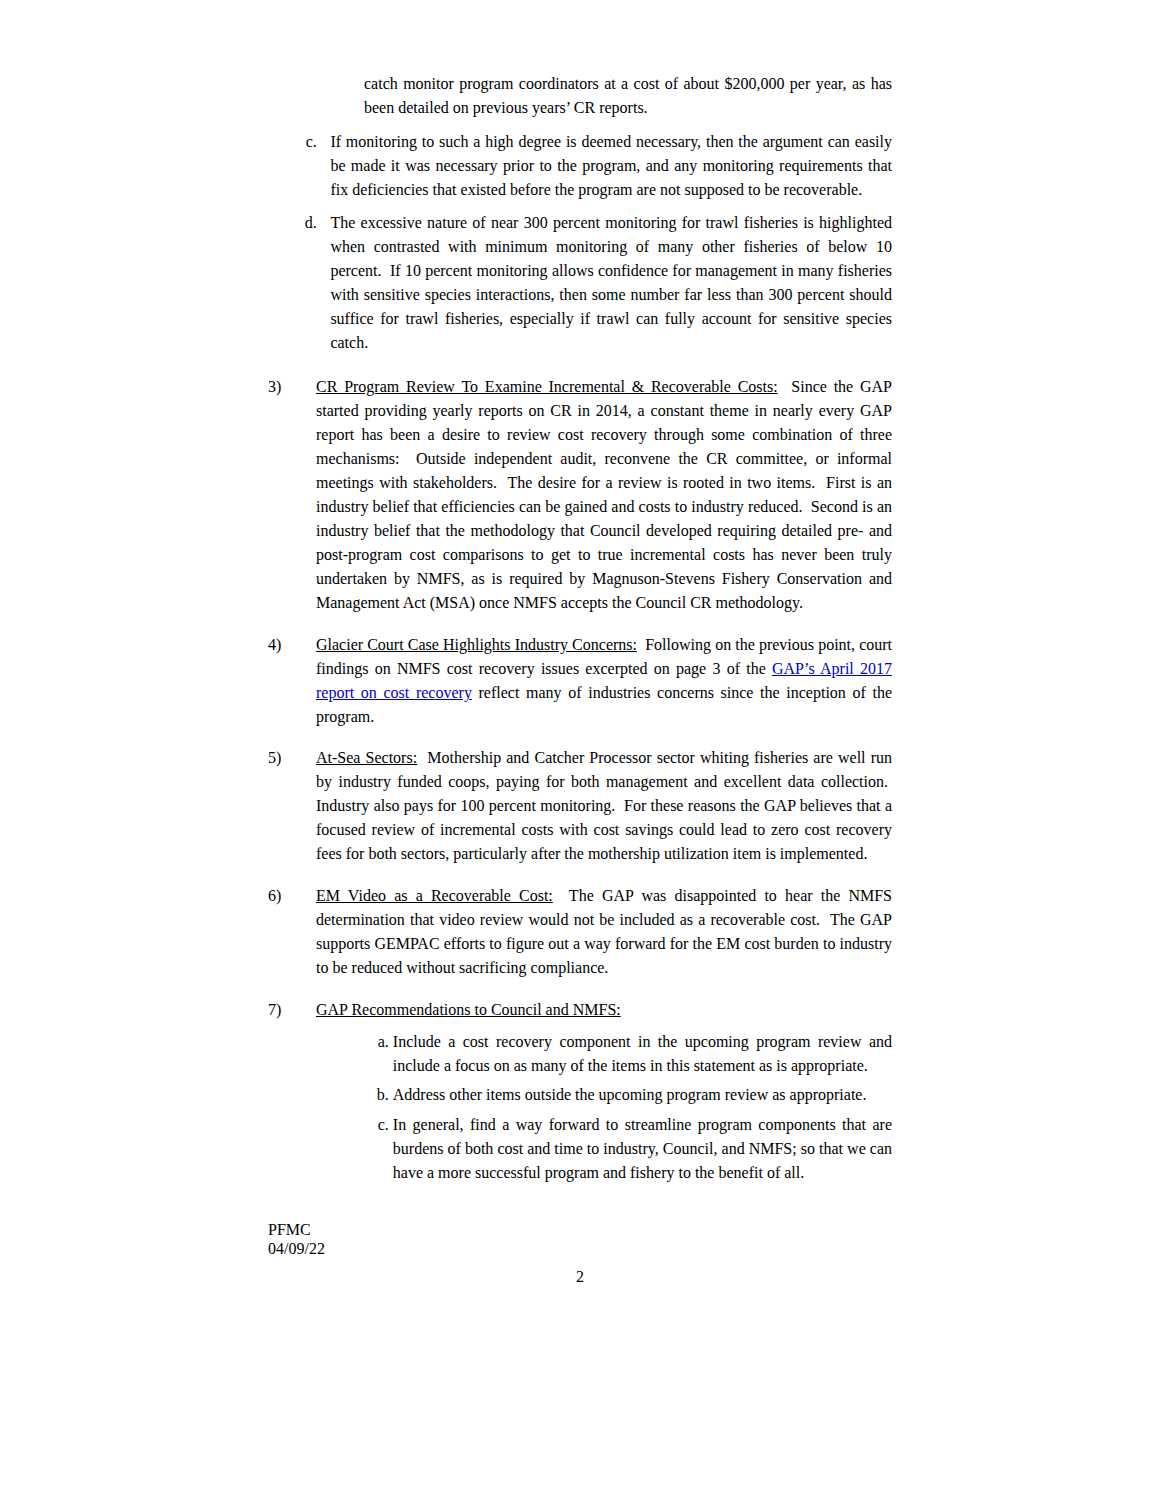catch monitor program coordinators at a cost of about $200,000 per year, as has been detailed on previous years’ CR reports.
If monitoring to such a high degree is deemed necessary, then the argument can easily be made it was necessary prior to the program, and any monitoring requirements that fix deficiencies that existed before the program are not supposed to be recoverable.
The excessive nature of near 300 percent monitoring for trawl fisheries is highlighted when contrasted with minimum monitoring of many other fisheries of below 10 percent. If 10 percent monitoring allows confidence for management in many fisheries with sensitive species interactions, then some number far less than 300 percent should suffice for trawl fisheries, especially if trawl can fully account for sensitive species catch.
3) CR Program Review To Examine Incremental & Recoverable Costs: Since the GAP started providing yearly reports on CR in 2014, a constant theme in nearly every GAP report has been a desire to review cost recovery through some combination of three mechanisms: Outside independent audit, reconvene the CR committee, or informal meetings with stakeholders. The desire for a review is rooted in two items. First is an industry belief that efficiencies can be gained and costs to industry reduced. Second is an industry belief that the methodology that Council developed requiring detailed pre- and post-program cost comparisons to get to true incremental costs has never been truly undertaken by NMFS, as is required by Magnuson-Stevens Fishery Conservation and Management Act (MSA) once NMFS accepts the Council CR methodology.
4) Glacier Court Case Highlights Industry Concerns: Following on the previous point, court findings on NMFS cost recovery issues excerpted on page 3 of the GAP’s April 2017 report on cost recovery reflect many of industries concerns since the inception of the program.
5) At-Sea Sectors: Mothership and Catcher Processor sector whiting fisheries are well run by industry funded coops, paying for both management and excellent data collection. Industry also pays for 100 percent monitoring. For these reasons the GAP believes that a focused review of incremental costs with cost savings could lead to zero cost recovery fees for both sectors, particularly after the mothership utilization item is implemented.
6) EM Video as a Recoverable Cost: The GAP was disappointed to hear the NMFS determination that video review would not be included as a recoverable cost. The GAP supports GEMPAC efforts to figure out a way forward for the EM cost burden to industry to be reduced without sacrificing compliance.
7) GAP Recommendations to Council and NMFS:
Include a cost recovery component in the upcoming program review and include a focus on as many of the items in this statement as is appropriate.
Address other items outside the upcoming program review as appropriate.
In general, find a way forward to streamline program components that are burdens of both cost and time to industry, Council, and NMFS; so that we can have a more successful program and fishery to the benefit of all.
PFMC
04/09/22
2